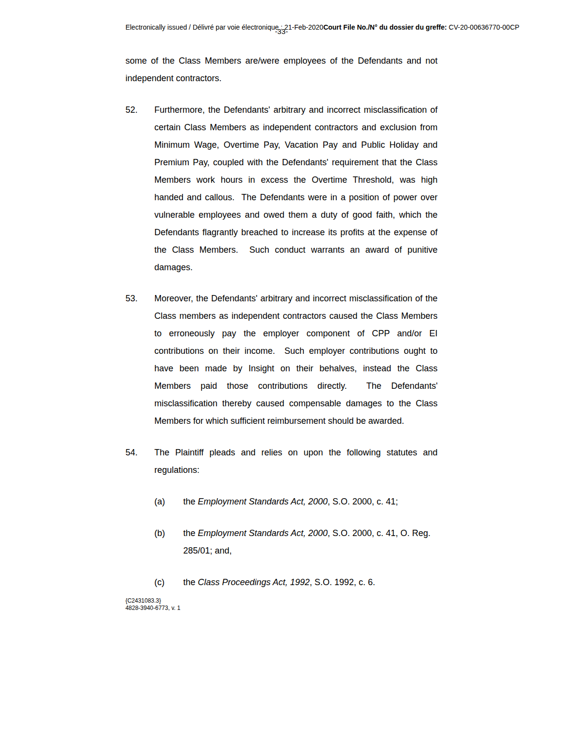Electronically issued / Délivré par voie électronique : 21-Feb-2020
Court File No./N° du dossier du greffe: CV-20-00636770-00CP
-33-
some of the Class Members are/were employees of the Defendants and not independent contractors.
52.
Furthermore, the Defendants' arbitrary and incorrect misclassification of certain Class Members as independent contractors and exclusion from Minimum Wage, Overtime Pay, Vacation Pay and Public Holiday and Premium Pay, coupled with the Defendants' requirement that the Class Members work hours in excess the Overtime Threshold, was high handed and callous. The Defendants were in a position of power over vulnerable employees and owed them a duty of good faith, which the Defendants flagrantly breached to increase its profits at the expense of the Class Members. Such conduct warrants an award of punitive damages.
53.
Moreover, the Defendants' arbitrary and incorrect misclassification of the Class members as independent contractors caused the Class Members to erroneously pay the employer component of CPP and/or EI contributions on their income. Such employer contributions ought to have been made by Insight on their behalves, instead the Class Members paid those contributions directly. The Defendants' misclassification thereby caused compensable damages to the Class Members for which sufficient reimbursement should be awarded.
54.
The Plaintiff pleads and relies on upon the following statutes and regulations:
(a)
the Employment Standards Act, 2000, S.O. 2000, c. 41;
(b)
the Employment Standards Act, 2000, S.O. 2000, c. 41, O. Reg. 285/01; and,
(c)
the Class Proceedings Act, 1992, S.O. 1992, c. 6.
{C2431083.3}
4828-3940-6773, v. 1